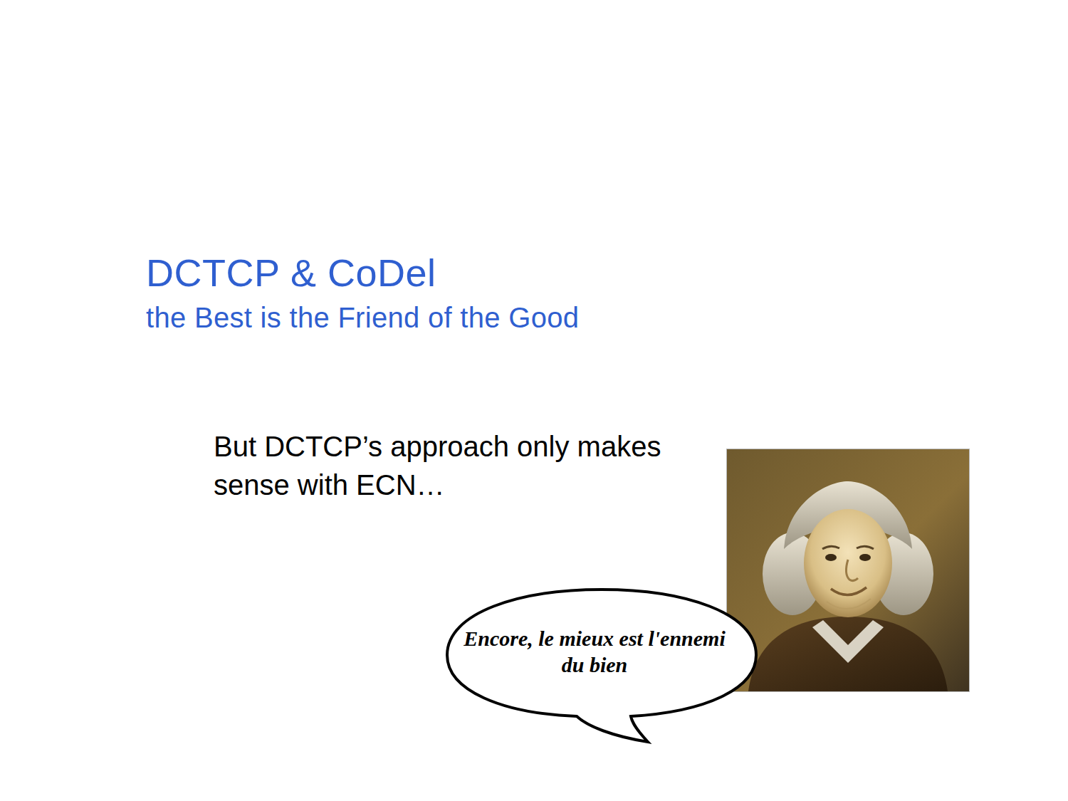DCTCP & CoDel
the Best is the Friend of the Good
But DCTCP’s approach only makes sense with ECN…
Encore, le mieux est l'ennemi du bien